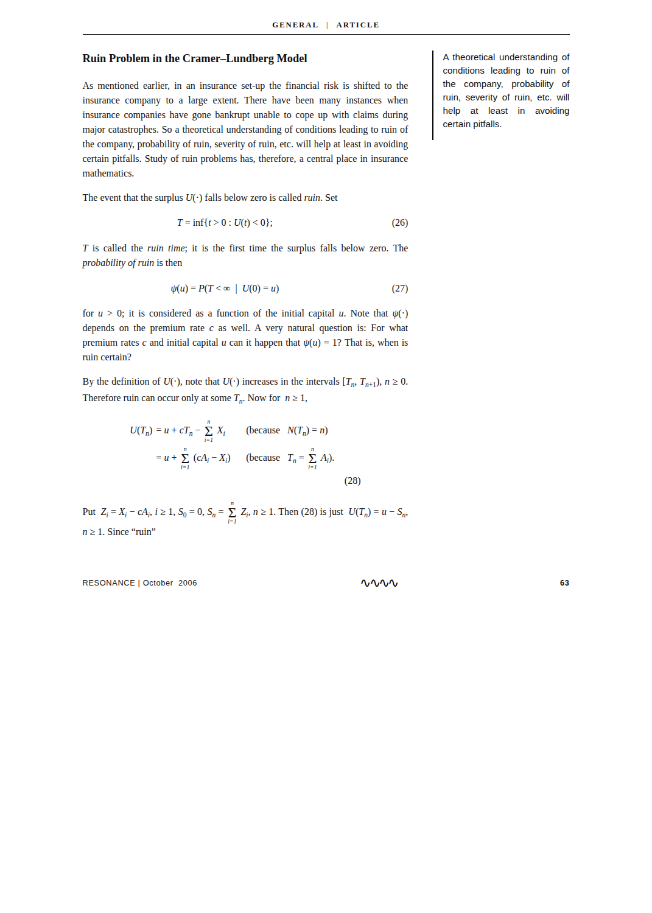GENERAL | ARTICLE
Ruin Problem in the Cramer–Lundberg Model
As mentioned earlier, in an insurance set-up the financial risk is shifted to the insurance company to a large extent. There have been many instances when insurance companies have gone bankrupt unable to cope up with claims during major catastrophes. So a theoretical understanding of conditions leading to ruin of the company, probability of ruin, severity of ruin, etc. will help at least in avoiding certain pitfalls. Study of ruin problems has, therefore, a central place in insurance mathematics.
The event that the surplus U(·) falls below zero is called ruin. Set
T = inf{t > 0 : U(t) < 0}; (26)
T is called the ruin time; it is the first time the surplus falls below zero. The probability of ruin is then
ψ(u) = P(T < ∞ | U(0) = u) (27)
for u > 0; it is considered as a function of the initial capital u. Note that ψ(·) depends on the premium rate c as well. A very natural question is: For what premium rates c and initial capital u can it happen that ψ(u) = 1? That is, when is ruin certain?
By the definition of U(·), note that U(·) increases in the intervals [Tn, Tn+1), n ≥ 0. Therefore ruin can occur only at some Tn. Now for n ≥ 1,
| U ( T n ) | = u + cT n − n Σ i=1 X i | (because N ( T n ) = n ) | |
| | = u + n Σ i=1 ( cA i − X i ) | (because T n = n Σ i=1 A i ). | |
| | | (28) |
Put Zi = Xi − cAi, i ≥ 1, S0 = 0, Sn = nΣi=1 Zi, n ≥ 1. Then (28) is just U(Tn) = u − Sn, n ≥ 1. Since “ruin”
A theoretical understanding of conditions leading to ruin of the company, probability of ruin, severity of ruin, etc. will help at least in avoiding certain pitfalls.
RESONANCE | October 2006 ∿∿∿∿ 63